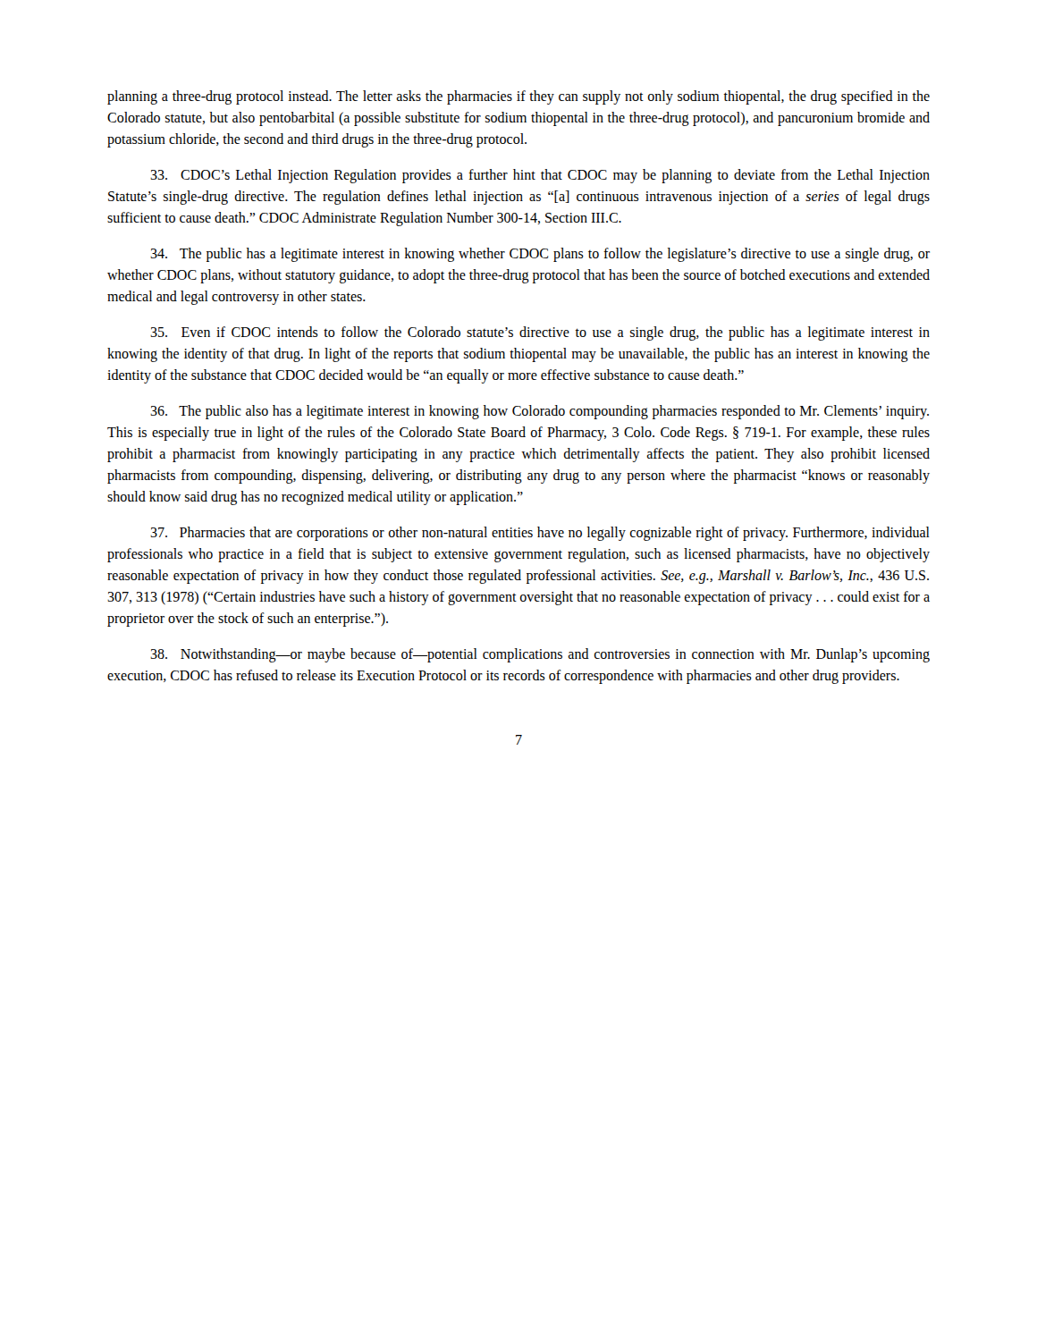planning a three-drug protocol instead. The letter asks the pharmacies if they can supply not only sodium thiopental, the drug specified in the Colorado statute, but also pentobarbital (a possible substitute for sodium thiopental in the three-drug protocol), and pancuronium bromide and potassium chloride, the second and third drugs in the three-drug protocol.
33. CDOC’s Lethal Injection Regulation provides a further hint that CDOC may be planning to deviate from the Lethal Injection Statute’s single-drug directive. The regulation defines lethal injection as “[a] continuous intravenous injection of a series of legal drugs sufficient to cause death.” CDOC Administrate Regulation Number 300-14, Section III.C.
34. The public has a legitimate interest in knowing whether CDOC plans to follow the legislature’s directive to use a single drug, or whether CDOC plans, without statutory guidance, to adopt the three-drug protocol that has been the source of botched executions and extended medical and legal controversy in other states.
35. Even if CDOC intends to follow the Colorado statute’s directive to use a single drug, the public has a legitimate interest in knowing the identity of that drug. In light of the reports that sodium thiopental may be unavailable, the public has an interest in knowing the identity of the substance that CDOC decided would be “an equally or more effective substance to cause death.”
36. The public also has a legitimate interest in knowing how Colorado compounding pharmacies responded to Mr. Clements’ inquiry. This is especially true in light of the rules of the Colorado State Board of Pharmacy, 3 Colo. Code Regs. § 719-1. For example, these rules prohibit a pharmacist from knowingly participating in any practice which detrimentally affects the patient. They also prohibit licensed pharmacists from compounding, dispensing, delivering, or distributing any drug to any person where the pharmacist “knows or reasonably should know said drug has no recognized medical utility or application.”
37. Pharmacies that are corporations or other non-natural entities have no legally cognizable right of privacy. Furthermore, individual professionals who practice in a field that is subject to extensive government regulation, such as licensed pharmacists, have no objectively reasonable expectation of privacy in how they conduct those regulated professional activities. See, e.g., Marshall v. Barlow’s, Inc., 436 U.S. 307, 313 (1978) (“Certain industries have such a history of government oversight that no reasonable expectation of privacy . . . could exist for a proprietor over the stock of such an enterprise.”).
38. Notwithstanding—or maybe because of—potential complications and controversies in connection with Mr. Dunlap’s upcoming execution, CDOC has refused to release its Execution Protocol or its records of correspondence with pharmacies and other drug providers.
7